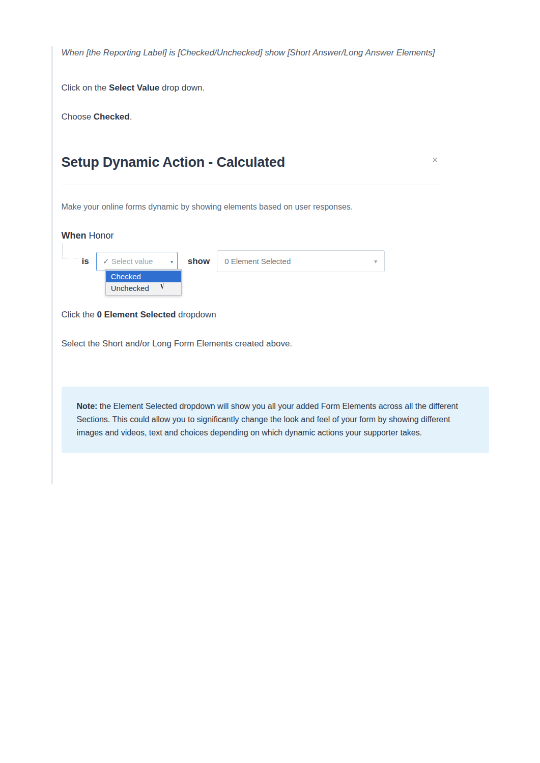When [the Reporting Label] is [Checked/Unchecked] show [Short Answer/Long Answer Elements]
Click on the Select Value drop down.
Choose Checked.
×
Setup Dynamic Action - Calculated
Make your online forms dynamic by showing elements based on user responses.
When Honor
is
✓Select value ▾
Checked
Unchecked
show
0 Element Selected ▾
Click the 0 Element Selected dropdown
Select the Short and/or Long Form Elements created above.
Note: the Element Selected dropdown will show you all your added Form Elements across all the different Sections. This could allow you to significantly change the look and feel of your form by showing different images and videos, text and choices depending on which dynamic actions your supporter takes.